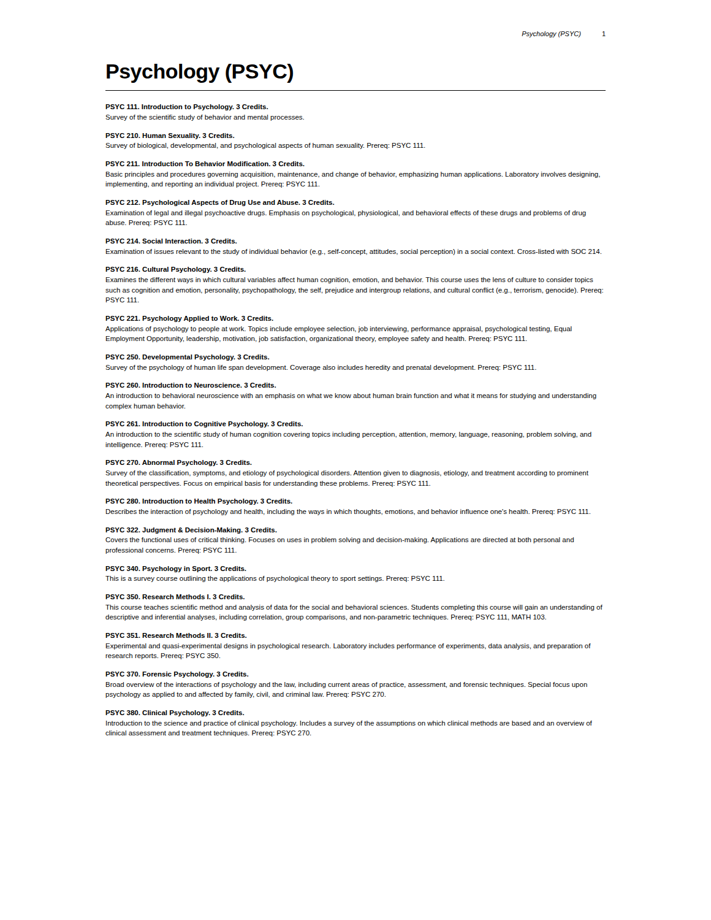Psychology (PSYC) 1
Psychology (PSYC)
PSYC 111. Introduction to Psychology. 3 Credits.
Survey of the scientific study of behavior and mental processes.
PSYC 210. Human Sexuality. 3 Credits.
Survey of biological, developmental, and psychological aspects of human sexuality. Prereq: PSYC 111.
PSYC 211. Introduction To Behavior Modification. 3 Credits.
Basic principles and procedures governing acquisition, maintenance, and change of behavior, emphasizing human applications. Laboratory involves designing, implementing, and reporting an individual project. Prereq: PSYC 111.
PSYC 212. Psychological Aspects of Drug Use and Abuse. 3 Credits.
Examination of legal and illegal psychoactive drugs. Emphasis on psychological, physiological, and behavioral effects of these drugs and problems of drug abuse. Prereq: PSYC 111.
PSYC 214. Social Interaction. 3 Credits.
Examination of issues relevant to the study of individual behavior (e.g., self-concept, attitudes, social perception) in a social context. Cross-listed with SOC 214.
PSYC 216. Cultural Psychology. 3 Credits.
Examines the different ways in which cultural variables affect human cognition, emotion, and behavior. This course uses the lens of culture to consider topics such as cognition and emotion, personality, psychopathology, the self, prejudice and intergroup relations, and cultural conflict (e.g., terrorism, genocide). Prereq: PSYC 111.
PSYC 221. Psychology Applied to Work. 3 Credits.
Applications of psychology to people at work. Topics include employee selection, job interviewing, performance appraisal, psychological testing, Equal Employment Opportunity, leadership, motivation, job satisfaction, organizational theory, employee safety and health. Prereq: PSYC 111.
PSYC 250. Developmental Psychology. 3 Credits.
Survey of the psychology of human life span development. Coverage also includes heredity and prenatal development. Prereq: PSYC 111.
PSYC 260. Introduction to Neuroscience. 3 Credits.
An introduction to behavioral neuroscience with an emphasis on what we know about human brain function and what it means for studying and understanding complex human behavior.
PSYC 261. Introduction to Cognitive Psychology. 3 Credits.
An introduction to the scientific study of human cognition covering topics including perception, attention, memory, language, reasoning, problem solving, and intelligence. Prereq: PSYC 111.
PSYC 270. Abnormal Psychology. 3 Credits.
Survey of the classification, symptoms, and etiology of psychological disorders. Attention given to diagnosis, etiology, and treatment according to prominent theoretical perspectives. Focus on empirical basis for understanding these problems. Prereq: PSYC 111.
PSYC 280. Introduction to Health Psychology. 3 Credits.
Describes the interaction of psychology and health, including the ways in which thoughts, emotions, and behavior influence one's health. Prereq: PSYC 111.
PSYC 322. Judgment & Decision-Making. 3 Credits.
Covers the functional uses of critical thinking. Focuses on uses in problem solving and decision-making. Applications are directed at both personal and professional concerns. Prereq: PSYC 111.
PSYC 340. Psychology in Sport. 3 Credits.
This is a survey course outlining the applications of psychological theory to sport settings. Prereq: PSYC 111.
PSYC 350. Research Methods I. 3 Credits.
This course teaches scientific method and analysis of data for the social and behavioral sciences. Students completing this course will gain an understanding of descriptive and inferential analyses, including correlation, group comparisons, and non-parametric techniques. Prereq: PSYC 111, MATH 103.
PSYC 351. Research Methods II. 3 Credits.
Experimental and quasi-experimental designs in psychological research. Laboratory includes performance of experiments, data analysis, and preparation of research reports. Prereq: PSYC 350.
PSYC 370. Forensic Psychology. 3 Credits.
Broad overview of the interactions of psychology and the law, including current areas of practice, assessment, and forensic techniques. Special focus upon psychology as applied to and affected by family, civil, and criminal law. Prereq: PSYC 270.
PSYC 380. Clinical Psychology. 3 Credits.
Introduction to the science and practice of clinical psychology. Includes a survey of the assumptions on which clinical methods are based and an overview of clinical assessment and treatment techniques. Prereq: PSYC 270.